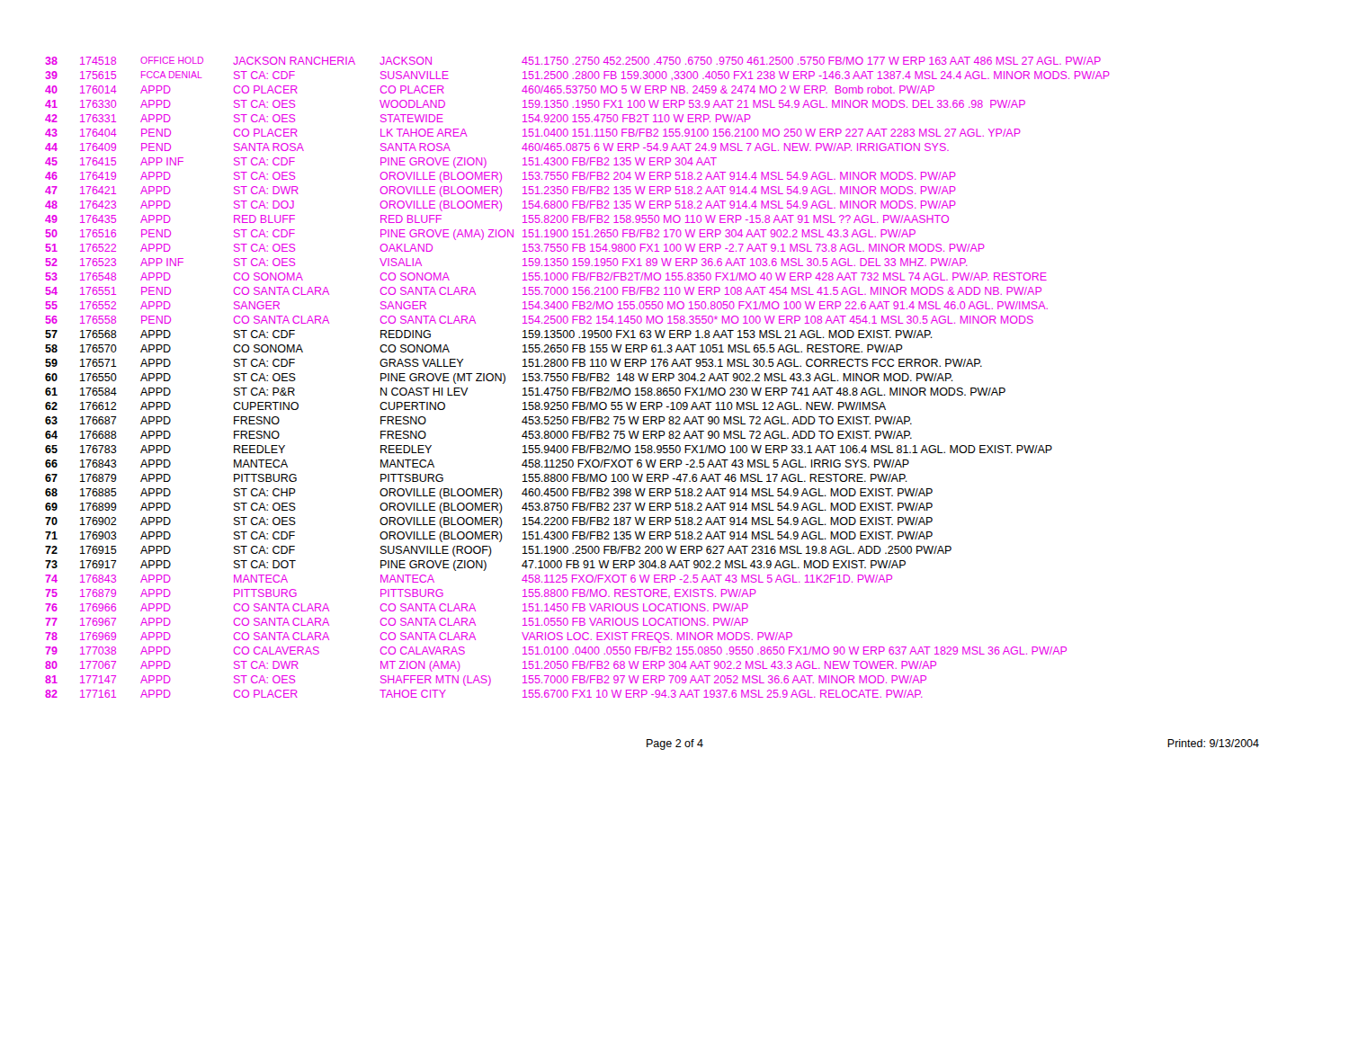| 38 | 174518 | OFFICE HOLD | JACKSON RANCHERIA | JACKSON | 451.1750 .2750 452.2500 .4750 .6750 .9750 461.2500 .5750 FB/MO 177 W ERP 163 AAT 486 MSL 27 AGL. PW/AP |
| 39 | 175615 | FCCA DENIAL | ST CA: CDF | SUSANVILLE | 151.2500 .2800 FB 159.3000 ,3300 .4050 FX1 238 W ERP -146.3 AAT 1387.4 MSL 24.4 AGL. MINOR MODS. PW/AP |
| 40 | 176014 | APPD | CO PLACER | CO PLACER | 460/465.53750 MO 5 W ERP NB. 2459 & 2474 MO 2 W ERP. Bomb robot. PW/AP |
| 41 | 176330 | APPD | ST CA: OES | WOODLAND | 159.1350 .1950 FX1 100 W ERP 53.9 AAT 21 MSL 54.9 AGL. MINOR MODS. DEL 33.66 .98 PW/AP |
| 42 | 176331 | APPD | ST CA: OES | STATEWIDE | 154.9200 155.4750 FB2T 110 W ERP. PW/AP |
| 43 | 176404 | PEND | CO PLACER | LK TAHOE AREA | 151.0400 151.1150 FB/FB2 155.9100 156.2100 MO 250 W ERP 227 AAT 2283 MSL 27 AGL. YP/AP |
| 44 | 176409 | PEND | SANTA ROSA | SANTA ROSA | 460/465.0875 6 W ERP -54.9 AAT 24.9 MSL 7 AGL. NEW. PW/AP. IRRIGATION SYS. |
| 45 | 176415 | APP INF | ST CA: CDF | PINE GROVE (ZION) | 151.4300 FB/FB2 135 W ERP 304 AAT |
| 46 | 176419 | APPD | ST CA: OES | OROVILLE (BLOOMER) | 153.7550 FB/FB2 204 W ERP 518.2 AAT 914.4 MSL 54.9 AGL. MINOR MODS. PW/AP |
| 47 | 176421 | APPD | ST CA: DWR | OROVILLE (BLOOMER) | 151.2350 FB/FB2 135 W ERP 518.2 AAT 914.4 MSL 54.9 AGL. MINOR MODS. PW/AP |
| 48 | 176423 | APPD | ST CA: DOJ | OROVILLE (BLOOMER) | 154.6800 FB/FB2 135 W ERP 518.2 AAT 914.4 MSL 54.9 AGL. MINOR MODS. PW/AP |
| 49 | 176435 | APPD | RED BLUFF | RED BLUFF | 155.8200 FB/FB2 158.9550 MO 110 W ERP -15.8 AAT 91 MSL ?? AGL. PW/AASHTO |
| 50 | 176516 | PEND | ST CA: CDF | PINE GROVE (AMA) ZION | 151.1900 151.2650 FB/FB2 170 W ERP 304 AAT 902.2 MSL 43.3 AGL. PW/AP |
| 51 | 176522 | APPD | ST CA: OES | OAKLAND | 153.7550 FB 154.9800 FX1 100 W ERP -2.7 AAT 9.1 MSL 73.8 AGL. MINOR MODS. PW/AP |
| 52 | 176523 | APP INF | ST CA: OES | VISALIA | 159.1350 159.1950 FX1 89 W ERP 36.6 AAT 103.6 MSL 30.5 AGL. DEL 33 MHZ. PW/AP. |
| 53 | 176548 | APPD | CO SONOMA | CO SONOMA | 155.1000 FB/FB2/FB2T/MO 155.8350 FX1/MO 40 W ERP 428 AAT 732 MSL 74 AGL. PW/AP. RESTORE |
| 54 | 176551 | PEND | CO SANTA CLARA | CO SANTA CLARA | 155.7000 156.2100 FB/FB2 110 W ERP 108 AAT 454 MSL 41.5 AGL. MINOR MODS & ADD NB. PW/AP |
| 55 | 176552 | APPD | SANGER | SANGER | 154.3400 FB2/MO 155.0550 MO 150.8050 FX1/MO 100 W ERP 22.6 AAT 91.4 MSL 46.0 AGL. PW/IMSA. |
| 56 | 176558 | PEND | CO SANTA CLARA | CO SANTA CLARA | 154.2500 FB2 154.1450 MO 158.3550* MO 100 W ERP 108 AAT 454.1 MSL 30.5 AGL. MINOR MODS |
| 57 | 176568 | APPD | ST CA: CDF | REDDING | 159.13500 .19500 FX1 63 W ERP 1.8 AAT 153 MSL 21 AGL. MOD EXIST. PW/AP. |
| 58 | 176570 | APPD | CO SONOMA | CO SONOMA | 155.2650 FB 155 W ERP 61.3 AAT 1051 MSL 65.5 AGL. RESTORE. PW/AP |
| 59 | 176571 | APPD | ST CA: CDF | GRASS VALLEY | 151.2800 FB 110 W ERP 176 AAT 953.1 MSL 30.5 AGL. CORRECTS FCC ERROR. PW/AP. |
| 60 | 176550 | APPD | ST CA: OES | PINE GROVE (MT ZION) | 153.7550 FB/FB2 148 W ERP 304.2 AAT 902.2 MSL 43.3 AGL. MINOR MOD. PW/AP. |
| 61 | 176584 | APPD | ST CA: P&R | N COAST HI LEV | 151.4750 FB/FB2/MO 158.8650 FX1/MO 230 W ERP 741 AAT 48.8 AGL. MINOR MODS. PW/AP |
| 62 | 176612 | APPD | CUPERTINO | CUPERTINO | 158.9250 FB/MO 55 W ERP -109 AAT 110 MSL 12 AGL. NEW. PW/IMSA |
| 63 | 176687 | APPD | FRESNO | FRESNO | 453.5250 FB/FB2 75 W ERP 82 AAT 90 MSL 72 AGL. ADD TO EXIST. PW/AP. |
| 64 | 176688 | APPD | FRESNO | FRESNO | 453.8000 FB/FB2 75 W ERP 82 AAT 90 MSL 72 AGL. ADD TO EXIST. PW/AP. |
| 65 | 176783 | APPD | REEDLEY | REEDLEY | 155.9400 FB/FB2/MO 158.9550 FX1/MO 100 W ERP 33.1 AAT 106.4 MSL 81.1 AGL. MOD EXIST. PW/AP |
| 66 | 176843 | APPD | MANTECA | MANTECA | 458.11250 FXO/FXOT 6 W ERP -2.5 AAT 43 MSL 5 AGL. IRRIG SYS. PW/AP |
| 67 | 176879 | APPD | PITTSBURG | PITTSBURG | 155.8800 FB/MO 100 W ERP -47.6 AAT 46 MSL 17 AGL. RESTORE. PW/AP. |
| 68 | 176885 | APPD | ST CA: CHP | OROVILLE (BLOOMER) | 460.4500 FB/FB2 398 W ERP 518.2 AAT 914 MSL 54.9 AGL. MOD EXIST. PW/AP |
| 69 | 176899 | APPD | ST CA: OES | OROVILLE (BLOOMER) | 453.8750 FB/FB2 237 W ERP 518.2 AAT 914 MSL 54.9 AGL. MOD EXIST. PW/AP |
| 70 | 176902 | APPD | ST CA: OES | OROVILLE (BLOOMER) | 154.2200 FB/FB2 187 W ERP 518.2 AAT 914 MSL 54.9 AGL. MOD EXIST. PW/AP |
| 71 | 176903 | APPD | ST CA: CDF | OROVILLE (BLOOMER) | 151.4300 FB/FB2 135 W ERP 518.2 AAT 914 MSL 54.9 AGL. MOD EXIST. PW/AP |
| 72 | 176915 | APPD | ST CA: CDF | SUSANVILLE (ROOF) | 151.1900 .2500 FB/FB2 200 W ERP 627 AAT 2316 MSL 19.8 AGL. ADD .2500 PW/AP |
| 73 | 176917 | APPD | ST CA: DOT | PINE GROVE (ZION) | 47.1000 FB 91 W ERP 304.8 AAT 902.2 MSL 43.9 AGL. MOD EXIST. PW/AP |
| 74 | 176843 | APPD | MANTECA | MANTECA | 458.1125 FXO/FXOT 6 W ERP -2.5 AAT 43 MSL 5 AGL. 11K2F1D. PW/AP |
| 75 | 176879 | APPD | PITTSBURG | PITTSBURG | 155.8800 FB/MO. RESTORE, EXISTS. PW/AP |
| 76 | 176966 | APPD | CO SANTA CLARA | CO SANTA CLARA | 151.1450 FB VARIOUS LOCATIONS. PW/AP |
| 77 | 176967 | APPD | CO SANTA CLARA | CO SANTA CLARA | 151.0550 FB VARIOUS LOCATIONS. PW/AP |
| 78 | 176969 | APPD | CO SANTA CLARA | CO SANTA CLARA | VARIOS LOC. EXIST FREQS. MINOR MODS. PW/AP |
| 79 | 177038 | APPD | CO CALAVERAS | CO CALAVARAS | 151.0100 .0400 .0550 FB/FB2 155.0850 .9550 .8650 FX1/MO 90 W ERP 637 AAT 1829 MSL 36 AGL. PW/AP |
| 80 | 177067 | APPD | ST CA: DWR | MT ZION (AMA) | 151.2050 FB/FB2 68 W ERP 304 AAT 902.2 MSL 43.3 AGL. NEW TOWER. PW/AP |
| 81 | 177147 | APPD | ST CA: OES | SHAFFER MTN (LAS) | 155.7000 FB/FB2 97 W ERP 709 AAT 2052 MSL 36.6 AAT. MINOR MOD. PW/AP |
| 82 | 177161 | APPD | CO PLACER | TAHOE CITY | 155.6700 FX1 10 W ERP -94.3 AAT 1937.6 MSL 25.9 AGL. RELOCATE. PW/AP. |
Page 2 of 4
Printed: 9/13/2004